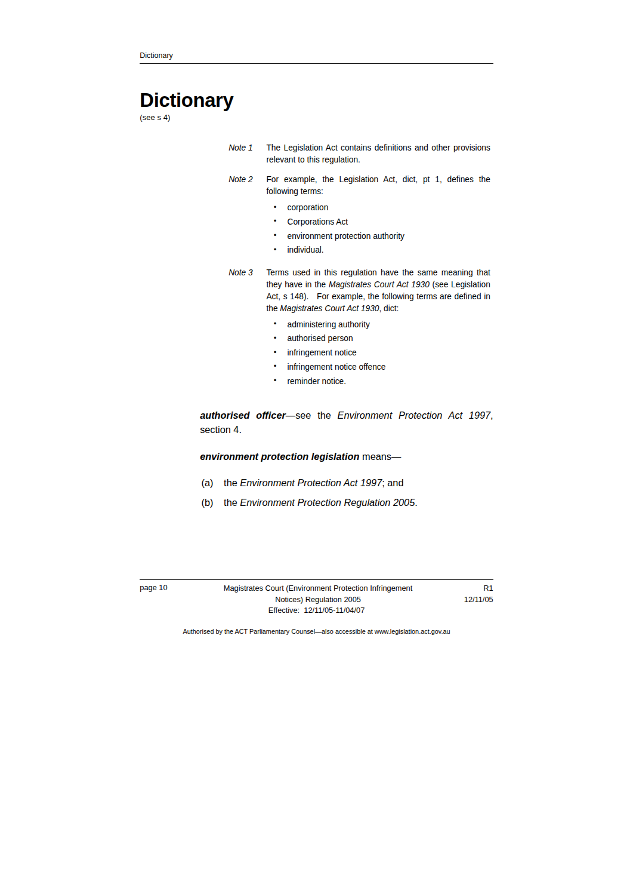Dictionary
Dictionary
(see s 4)
Note 1
The Legislation Act contains definitions and other provisions relevant to this regulation.
Note 2
For example, the Legislation Act, dict, pt 1, defines the following terms:
corporation
Corporations Act
environment protection authority
individual.
Note 3
Terms used in this regulation have the same meaning that they have in the Magistrates Court Act 1930 (see Legislation Act, s 148). For example, the following terms are defined in the Magistrates Court Act 1930, dict:
administering authority
authorised person
infringement notice
infringement notice offence
reminder notice.
authorised officer—see the Environment Protection Act 1997, section 4.
environment protection legislation means—
(a) the Environment Protection Act 1997; and
(b) the Environment Protection Regulation 2005.
page 10
Magistrates Court (Environment Protection Infringement
Notices) Regulation 2005
R1
12/11/05
Effective: 12/11/05-11/04/07
Authorised by the ACT Parliamentary Counsel—also accessible at www.legislation.act.gov.au